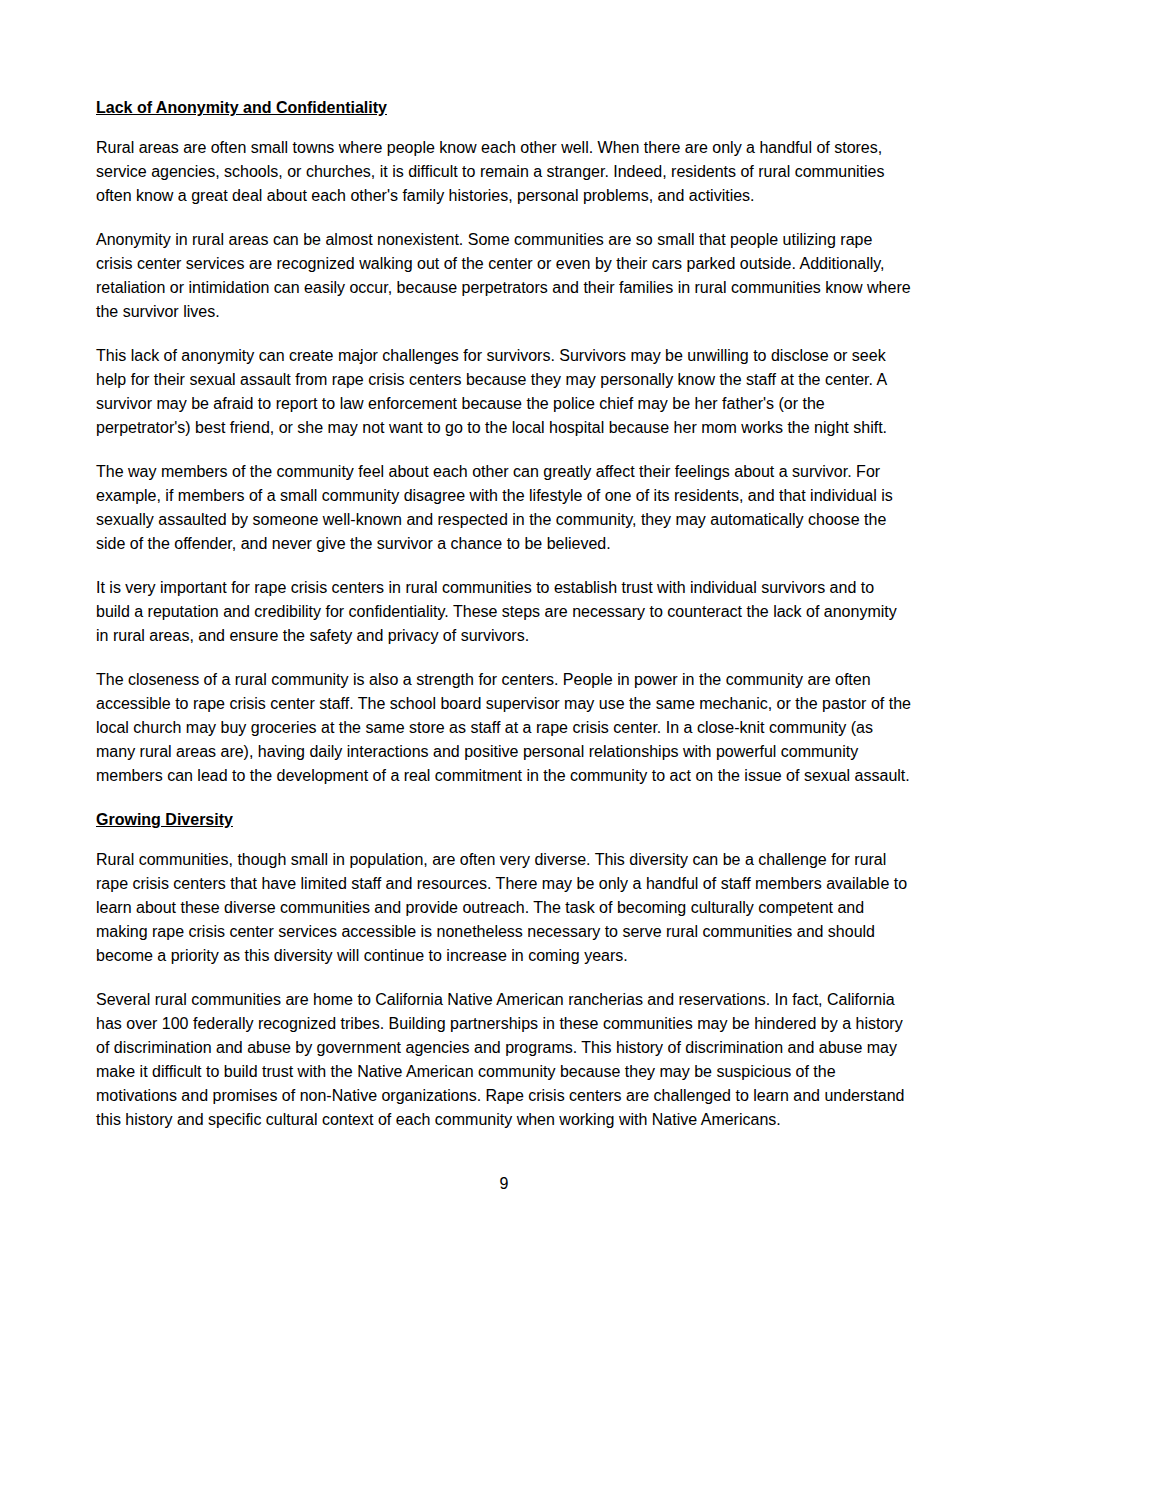Lack of Anonymity and Confidentiality
Rural areas are often small towns where people know each other well. When there are only a handful of stores, service agencies, schools, or churches, it is difficult to remain a stranger. Indeed, residents of rural communities often know a great deal about each other's family histories, personal problems, and activities.
Anonymity in rural areas can be almost nonexistent. Some communities are so small that people utilizing rape crisis center services are recognized walking out of the center or even by their cars parked outside. Additionally, retaliation or intimidation can easily occur, because perpetrators and their families in rural communities know where the survivor lives.
This lack of anonymity can create major challenges for survivors. Survivors may be unwilling to disclose or seek help for their sexual assault from rape crisis centers because they may personally know the staff at the center. A survivor may be afraid to report to law enforcement because the police chief may be her father's (or the perpetrator's) best friend, or she may not want to go to the local hospital because her mom works the night shift.
The way members of the community feel about each other can greatly affect their feelings about a survivor. For example, if members of a small community disagree with the lifestyle of one of its residents, and that individual is sexually assaulted by someone well-known and respected in the community, they may automatically choose the side of the offender, and never give the survivor a chance to be believed.
It is very important for rape crisis centers in rural communities to establish trust with individual survivors and to build a reputation and credibility for confidentiality. These steps are necessary to counteract the lack of anonymity in rural areas, and ensure the safety and privacy of survivors.
The closeness of a rural community is also a strength for centers. People in power in the community are often accessible to rape crisis center staff. The school board supervisor may use the same mechanic, or the pastor of the local church may buy groceries at the same store as staff at a rape crisis center. In a close-knit community (as many rural areas are), having daily interactions and positive personal relationships with powerful community members can lead to the development of a real commitment in the community to act on the issue of sexual assault.
Growing Diversity
Rural communities, though small in population, are often very diverse. This diversity can be a challenge for rural rape crisis centers that have limited staff and resources. There may be only a handful of staff members available to learn about these diverse communities and provide outreach. The task of becoming culturally competent and making rape crisis center services accessible is nonetheless necessary to serve rural communities and should become a priority as this diversity will continue to increase in coming years.
Several rural communities are home to California Native American rancherias and reservations. In fact, California has over 100 federally recognized tribes. Building partnerships in these communities may be hindered by a history of discrimination and abuse by government agencies and programs. This history of discrimination and abuse may make it difficult to build trust with the Native American community because they may be suspicious of the motivations and promises of non-Native organizations. Rape crisis centers are challenged to learn and understand this history and specific cultural context of each community when working with Native Americans.
9